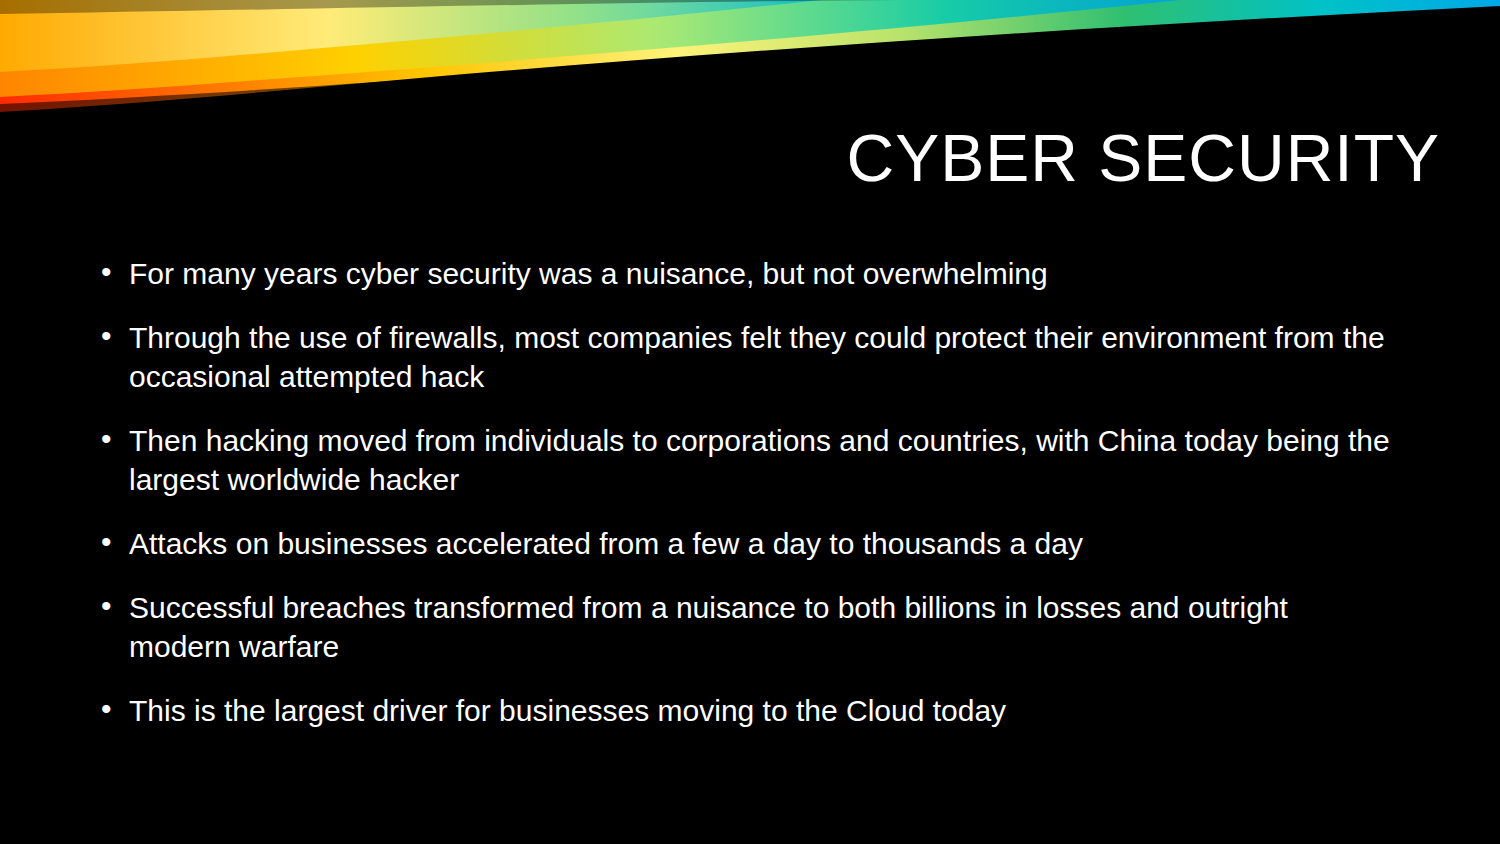Cyber Security
For many years cyber security was a nuisance, but not overwhelming
Through the use of firewalls, most companies felt they could protect their environment from the occasional attempted hack
Then hacking moved from individuals to corporations and countries, with China today being the largest worldwide hacker
Attacks on businesses accelerated from a few a day to thousands a day
Successful breaches transformed from a nuisance to both billions in losses and outright modern warfare
This is the largest driver for businesses moving to the Cloud today